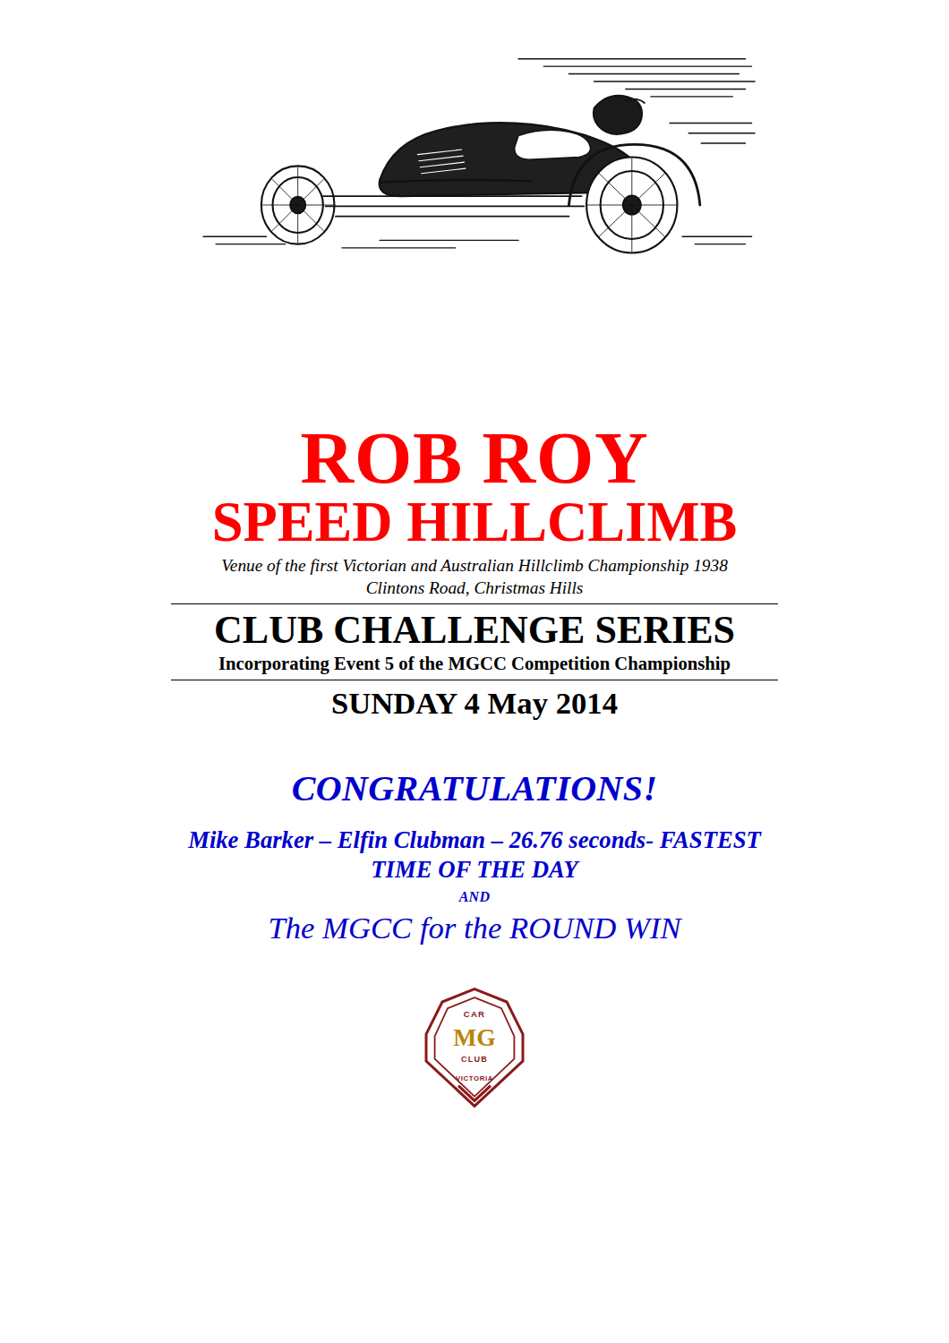ROB ROY
SPEED HILLCLIMB
Venue of the first Victorian and Australian Hillclimb Championship 1938
Clintons Road, Christmas Hills
CLUB CHALLENGE SERIES
Incorporating Event 5 of the MGCC Competition Championship
SUNDAY 4 May 2014
CONGRATULATIONS!
Mike Barker – Elfin Clubman – 26.76 seconds- FASTEST TIME OF THE DAY
AND
The MGCC for the ROUND WIN
CAR MG CLUB VICTORIA